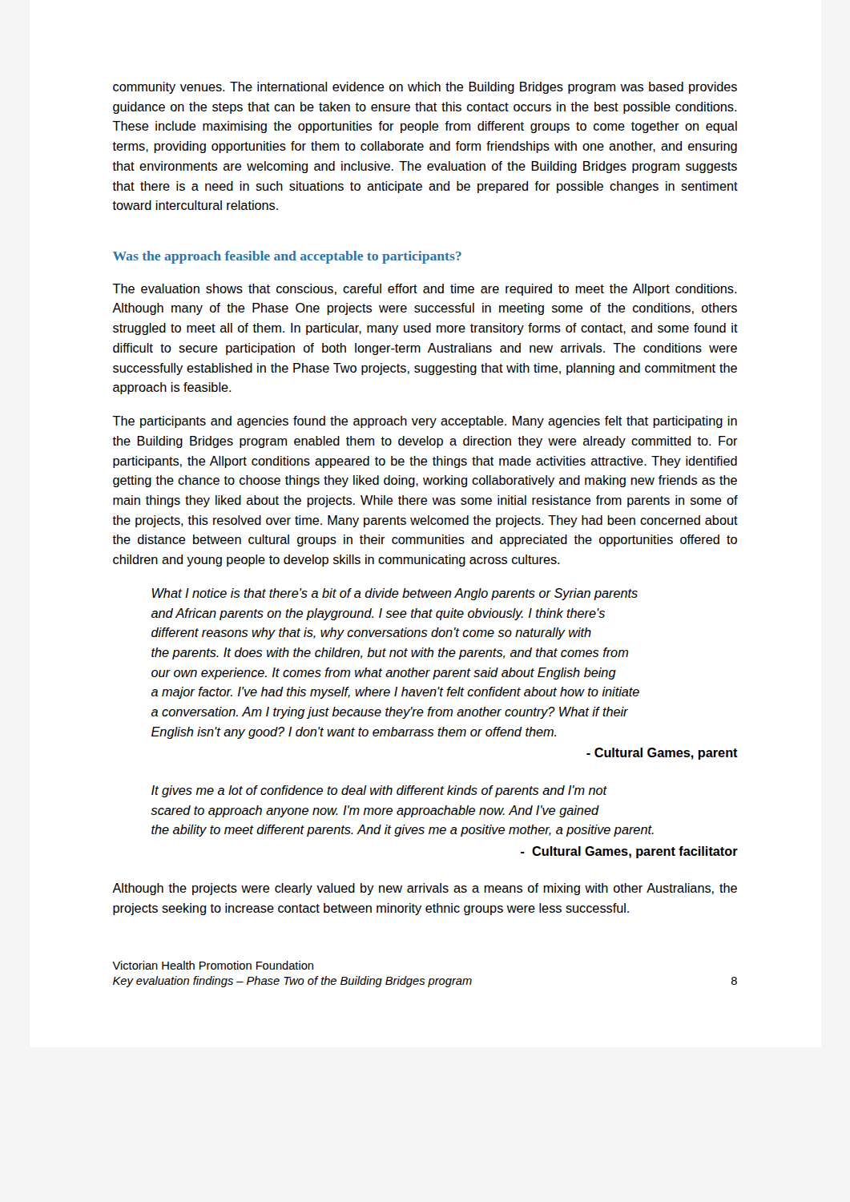community venues. The international evidence on which the Building Bridges program was based provides guidance on the steps that can be taken to ensure that this contact occurs in the best possible conditions. These include maximising the opportunities for people from different groups to come together on equal terms, providing opportunities for them to collaborate and form friendships with one another, and ensuring that environments are welcoming and inclusive. The evaluation of the Building Bridges program suggests that there is a need in such situations to anticipate and be prepared for possible changes in sentiment toward intercultural relations.
Was the approach feasible and acceptable to participants?
The evaluation shows that conscious, careful effort and time are required to meet the Allport conditions. Although many of the Phase One projects were successful in meeting some of the conditions, others struggled to meet all of them. In particular, many used more transitory forms of contact, and some found it difficult to secure participation of both longer-term Australians and new arrivals. The conditions were successfully established in the Phase Two projects, suggesting that with time, planning and commitment the approach is feasible.
The participants and agencies found the approach very acceptable. Many agencies felt that participating in the Building Bridges program enabled them to develop a direction they were already committed to. For participants, the Allport conditions appeared to be the things that made activities attractive. They identified getting the chance to choose things they liked doing, working collaboratively and making new friends as the main things they liked about the projects. While there was some initial resistance from parents in some of the projects, this resolved over time. Many parents welcomed the projects. They had been concerned about the distance between cultural groups in their communities and appreciated the opportunities offered to children and young people to develop skills in communicating across cultures.
What I notice is that there's a bit of a divide between Anglo parents or Syrian parents
and African parents on the playground. I see that quite obviously. I think there's
different reasons why that is, why conversations don't come so naturally with
the parents. It does with the children, but not with the parents, and that comes from
our own experience. It comes from what another parent said about English being
a major factor. I've had this myself, where I haven't felt confident about how to initiate
a conversation. Am I trying just because they're from another country? What if their
English isn't any good? I don't want to embarrass them or offend them.
- Cultural Games, parent
It gives me a lot of confidence to deal with different kinds of parents and I'm not
scared to approach anyone now. I'm more approachable now. And I've gained
the ability to meet different parents. And it gives me a positive mother, a positive parent.
- Cultural Games, parent facilitator
Although the projects were clearly valued by new arrivals as a means of mixing with other Australians, the projects seeking to increase contact between minority ethnic groups were less successful.
Victorian Health Promotion Foundation
Key evaluation findings – Phase Two of the Building Bridges program 8